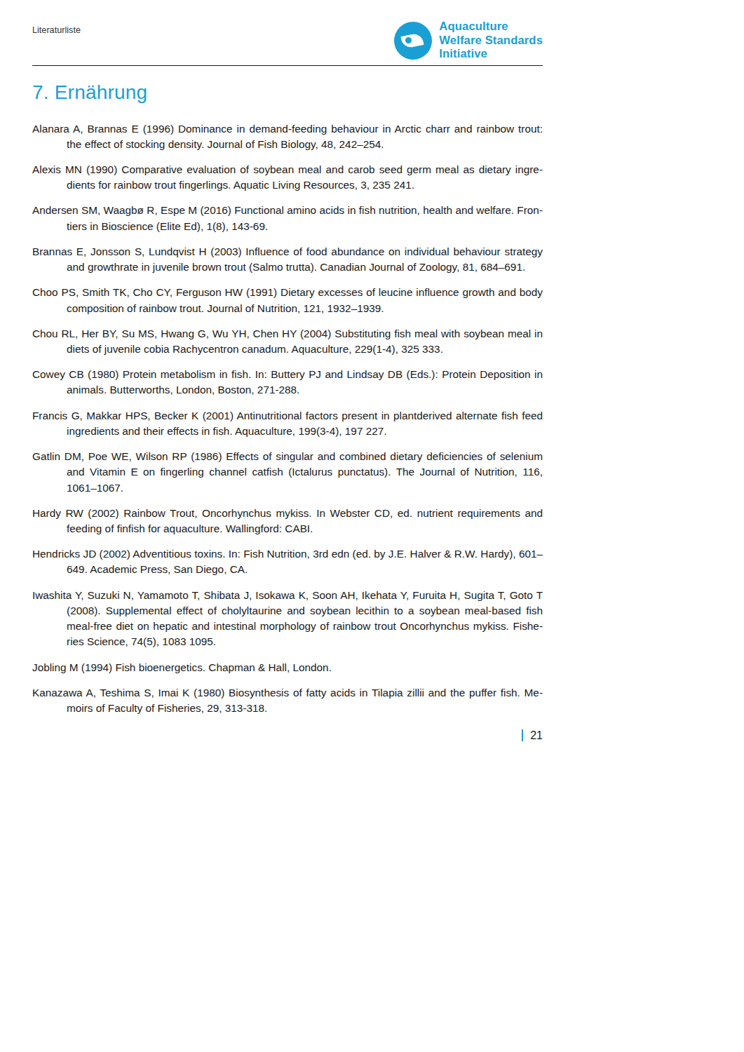Literaturliste
Aquaculture
Welfare Standards
Initiative
7. Ernährung
Alanara A, Brannas E (1996) Dominance in demand-feeding behaviour in Arctic charr and rainbow trout: the effect of stocking density. Journal of Fish Biology, 48, 242–254.
Alexis MN (1990) Comparative evaluation of soybean meal and carob seed germ meal as dietary ingredients for rainbow trout fingerlings. Aquatic Living Resources, 3, 235 241.
Andersen SM, Waagbø R, Espe M (2016) Functional amino acids in fish nutrition, health and welfare. Frontiers in Bioscience (Elite Ed), 1(8), 143-69.
Brannas E, Jonsson S, Lundqvist H (2003) Influence of food abundance on individual behaviour strategy and growthrate in juvenile brown trout (Salmo trutta). Canadian Journal of Zoology, 81, 684–691.
Choo PS, Smith TK, Cho CY, Ferguson HW (1991) Dietary excesses of leucine influence growth and body composition of rainbow trout. Journal of Nutrition, 121, 1932–1939.
Chou RL, Her BY, Su MS, Hwang G, Wu YH, Chen HY (2004) Substituting fish meal with soybean meal in diets of juvenile cobia Rachycentron canadum. Aquaculture, 229(1-4), 325 333.
Cowey CB (1980) Protein metabolism in fish. In: Buttery PJ and Lindsay DB (Eds.): Protein Deposition in animals. Butterworths, London, Boston, 271-288.
Francis G, Makkar HPS, Becker K (2001) Antinutritional factors present in plantderived alternate fish feed ingredients and their effects in fish. Aquaculture, 199(3-4), 197 227.
Gatlin DM, Poe WE, Wilson RP (1986) Effects of singular and combined dietary deficiencies of selenium and Vitamin E on fingerling channel catfish (Ictalurus punctatus). The Journal of Nutrition, 116, 1061–1067.
Hardy RW (2002) Rainbow Trout, Oncorhynchus mykiss. In Webster CD, ed. nutrient requirements and feeding of finfish for aquaculture. Wallingford: CABI.
Hendricks JD (2002) Adventitious toxins. In: Fish Nutrition, 3rd edn (ed. by J.E. Halver & R.W. Hardy), 601–649. Academic Press, San Diego, CA.
Iwashita Y, Suzuki N, Yamamoto T, Shibata J, Isokawa K, Soon AH, Ikehata Y, Furuita H, Sugita T, Goto T (2008). Supplemental effect of cholyltaurine and soybean lecithin to a soybean meal-based fish meal-free diet on hepatic and intestinal morphology of rainbow trout Oncorhynchus mykiss. Fisheries Science, 74(5), 1083 1095.
Jobling M (1994) Fish bioenergetics. Chapman & Hall, London.
Kanazawa A, Teshima S, Imai K (1980) Biosynthesis of fatty acids in Tilapia zillii and the puffer fish. Memoirs of Faculty of Fisheries, 29, 313-318.
21